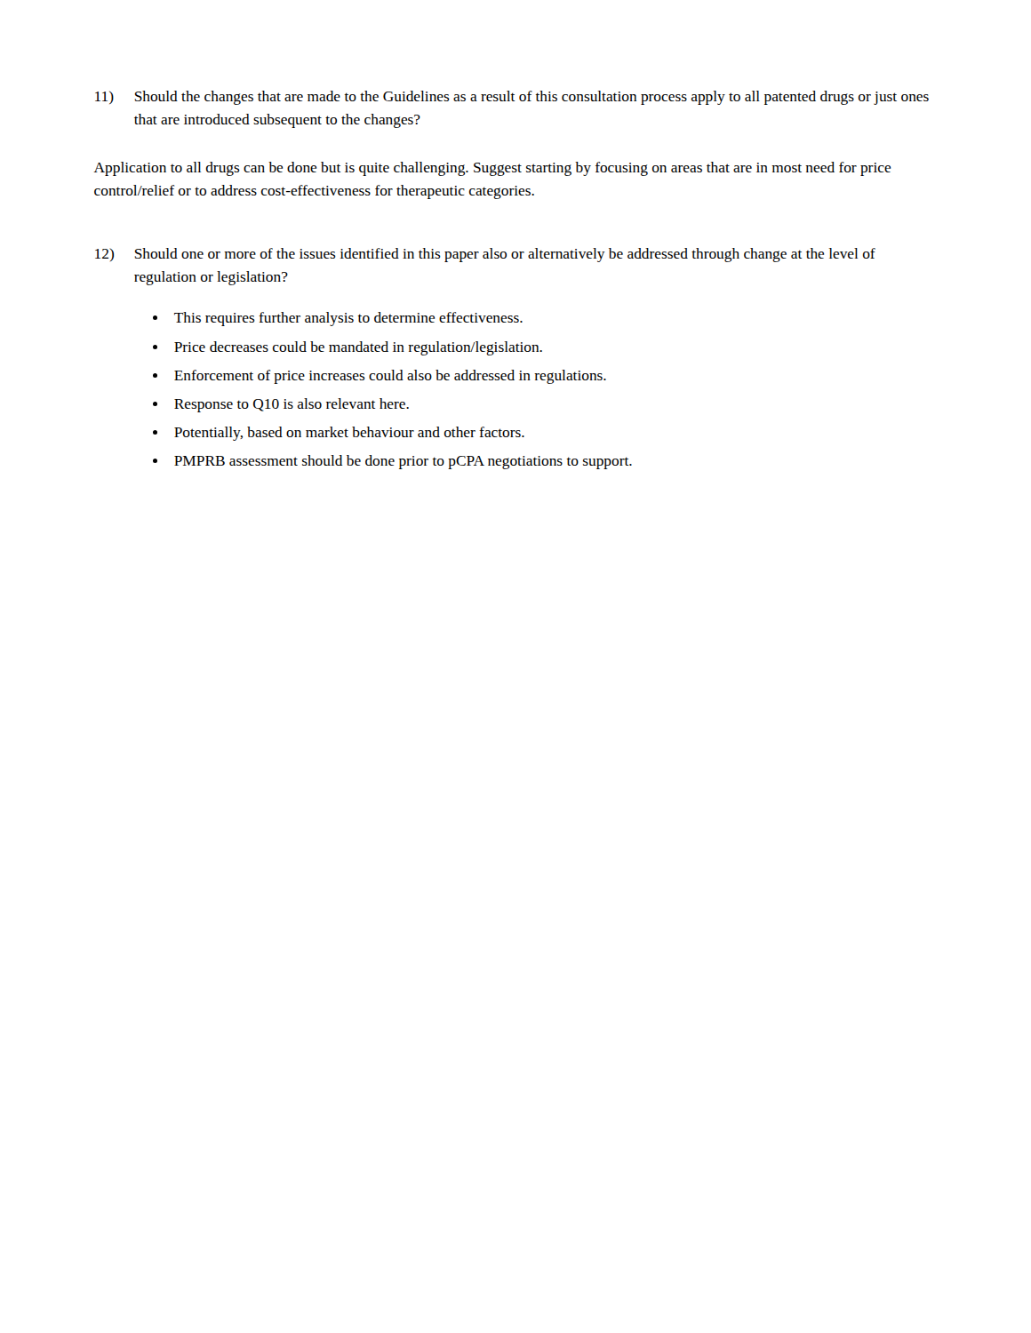Should the changes that are made to the Guidelines as a result of this consultation process apply to all patented drugs or just ones that are introduced subsequent to the changes?
Application to all drugs can be done but is quite challenging. Suggest starting by focusing on areas that are in most need for price control/relief or to address cost-effectiveness for therapeutic categories.
Should one or more of the issues identified in this paper also or alternatively be addressed through change at the level of regulation or legislation?
This requires further analysis to determine effectiveness.
Price decreases could be mandated in regulation/legislation.
Enforcement of price increases could also be addressed in regulations.
Response to Q10 is also relevant here.
Potentially, based on market behaviour and other factors.
PMPRB assessment should be done prior to pCPA negotiations to support.